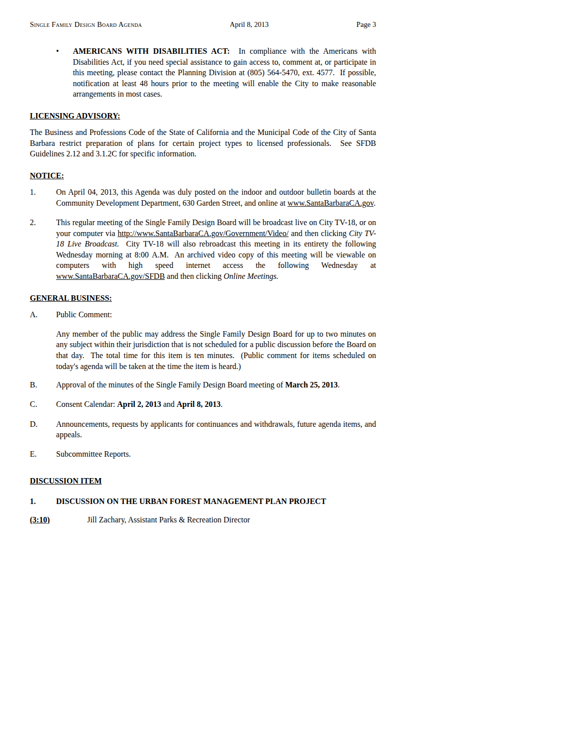Single Family Design Board Agenda
April 8, 2013
Page 3
•
AMERICANS WITH DISABILITIES ACT: In compliance with the Americans with Disabilities Act, if you need special assistance to gain access to, comment at, or participate in this meeting, please contact the Planning Division at (805) 564-5470, ext. 4577. If possible, notification at least 48 hours prior to the meeting will enable the City to make reasonable arrangements in most cases.
LICENSING ADVISORY:
The Business and Professions Code of the State of California and the Municipal Code of the City of Santa Barbara restrict preparation of plans for certain project types to licensed professionals. See SFDB Guidelines 2.12 and 3.1.2C for specific information.
NOTICE:
1.
On April 04, 2013, this Agenda was duly posted on the indoor and outdoor bulletin boards at the Community Development Department, 630 Garden Street, and online at www.SantaBarbaraCA.gov.
2.
This regular meeting of the Single Family Design Board will be broadcast live on City TV-18, or on your computer via http://www.SantaBarbaraCA.gov/Government/Video/ and then clicking City TV-18 Live Broadcast. City TV-18 will also rebroadcast this meeting in its entirety the following Wednesday morning at 8:00 A.M. An archived video copy of this meeting will be viewable on computers with high speed internet access the following Wednesday at www.SantaBarbaraCA.gov/SFDB and then clicking Online Meetings.
GENERAL BUSINESS:
A.
Public Comment:
Any member of the public may address the Single Family Design Board for up to two minutes on any subject within their jurisdiction that is not scheduled for a public discussion before the Board on that day. The total time for this item is ten minutes. (Public comment for items scheduled on today's agenda will be taken at the time the item is heard.)
B.
Approval of the minutes of the Single Family Design Board meeting of March 25, 2013.
C.
Consent Calendar: April 2, 2013 and April 8, 2013.
D.
Announcements, requests by applicants for continuances and withdrawals, future agenda items, and appeals.
E.
Subcommittee Reports.
DISCUSSION ITEM
1.
DISCUSSION ON THE URBAN FOREST MANAGEMENT PLAN PROJECT
(3:10)
Jill Zachary, Assistant Parks & Recreation Director